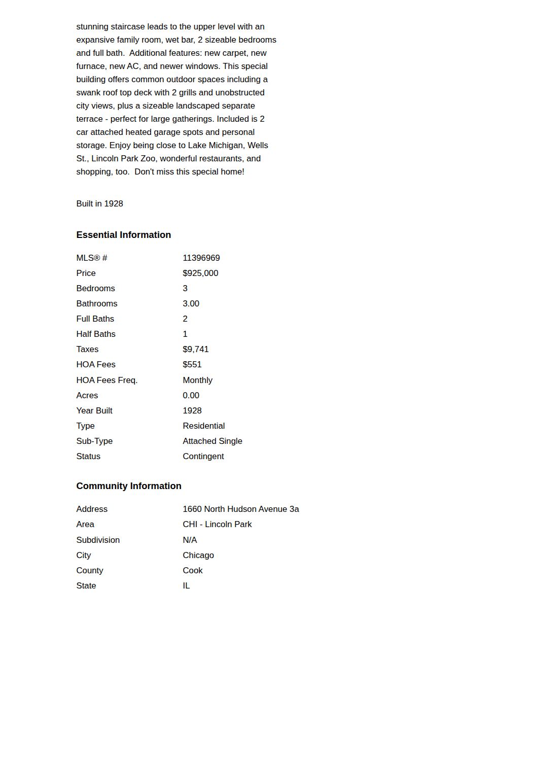stunning staircase leads to the upper level with an expansive family room, wet bar, 2 sizeable bedrooms and full bath. Additional features: new carpet, new furnace, new AC, and newer windows. This special building offers common outdoor spaces including a swank roof top deck with 2 grills and unobstructed city views, plus a sizeable landscaped separate terrace - perfect for large gatherings. Included is 2 car attached heated garage spots and personal storage. Enjoy being close to Lake Michigan, Wells St., Lincoln Park Zoo, wonderful restaurants, and shopping, too. Don't miss this special home!
Built in 1928
Essential Information
| MLS® # | 11396969 |
| Price | $925,000 |
| Bedrooms | 3 |
| Bathrooms | 3.00 |
| Full Baths | 2 |
| Half Baths | 1 |
| Taxes | $9,741 |
| HOA Fees | $551 |
| HOA Fees Freq. | Monthly |
| Acres | 0.00 |
| Year Built | 1928 |
| Type | Residential |
| Sub-Type | Attached Single |
| Status | Contingent |
Community Information
| Address | 1660 North Hudson Avenue 3a |
| Area | CHI - Lincoln Park |
| Subdivision | N/A |
| City | Chicago |
| County | Cook |
| State | IL |